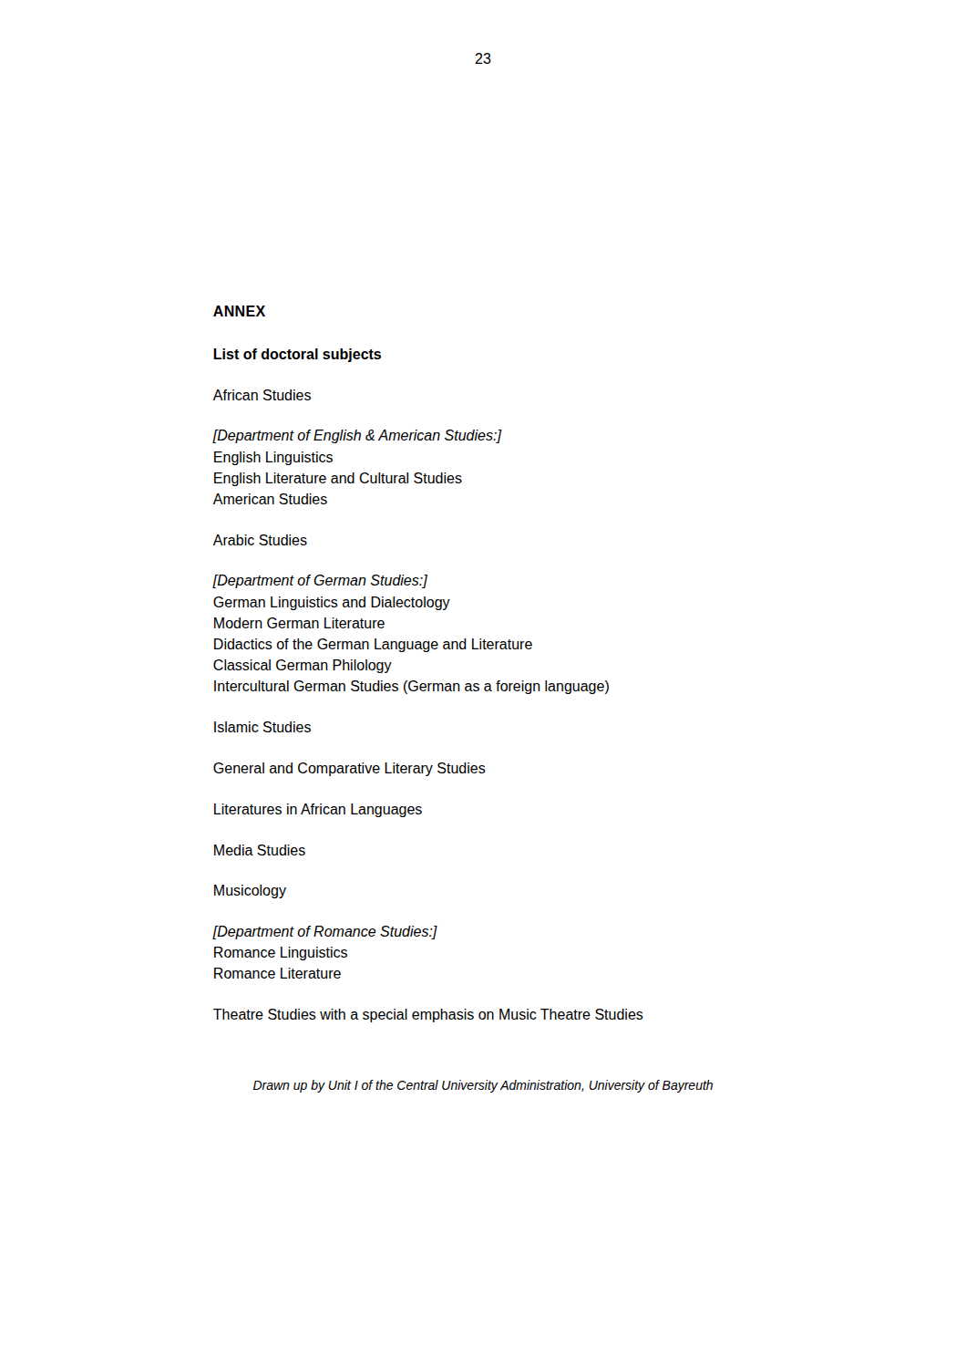23
ANNEX
List of doctoral subjects
African Studies
[Department of English & American Studies:]
English Linguistics
English Literature and Cultural Studies
American Studies
Arabic Studies
[Department of German Studies:]
German Linguistics and Dialectology
Modern German Literature
Didactics of the German Language and Literature
Classical German Philology
Intercultural German Studies (German as a foreign language)
Islamic Studies
General and Comparative Literary Studies
Literatures in African Languages
Media Studies
Musicology
[Department of Romance Studies:]
Romance Linguistics
Romance Literature
Theatre Studies with a special emphasis on Music Theatre Studies
Drawn up by Unit I of the Central University Administration, University of Bayreuth